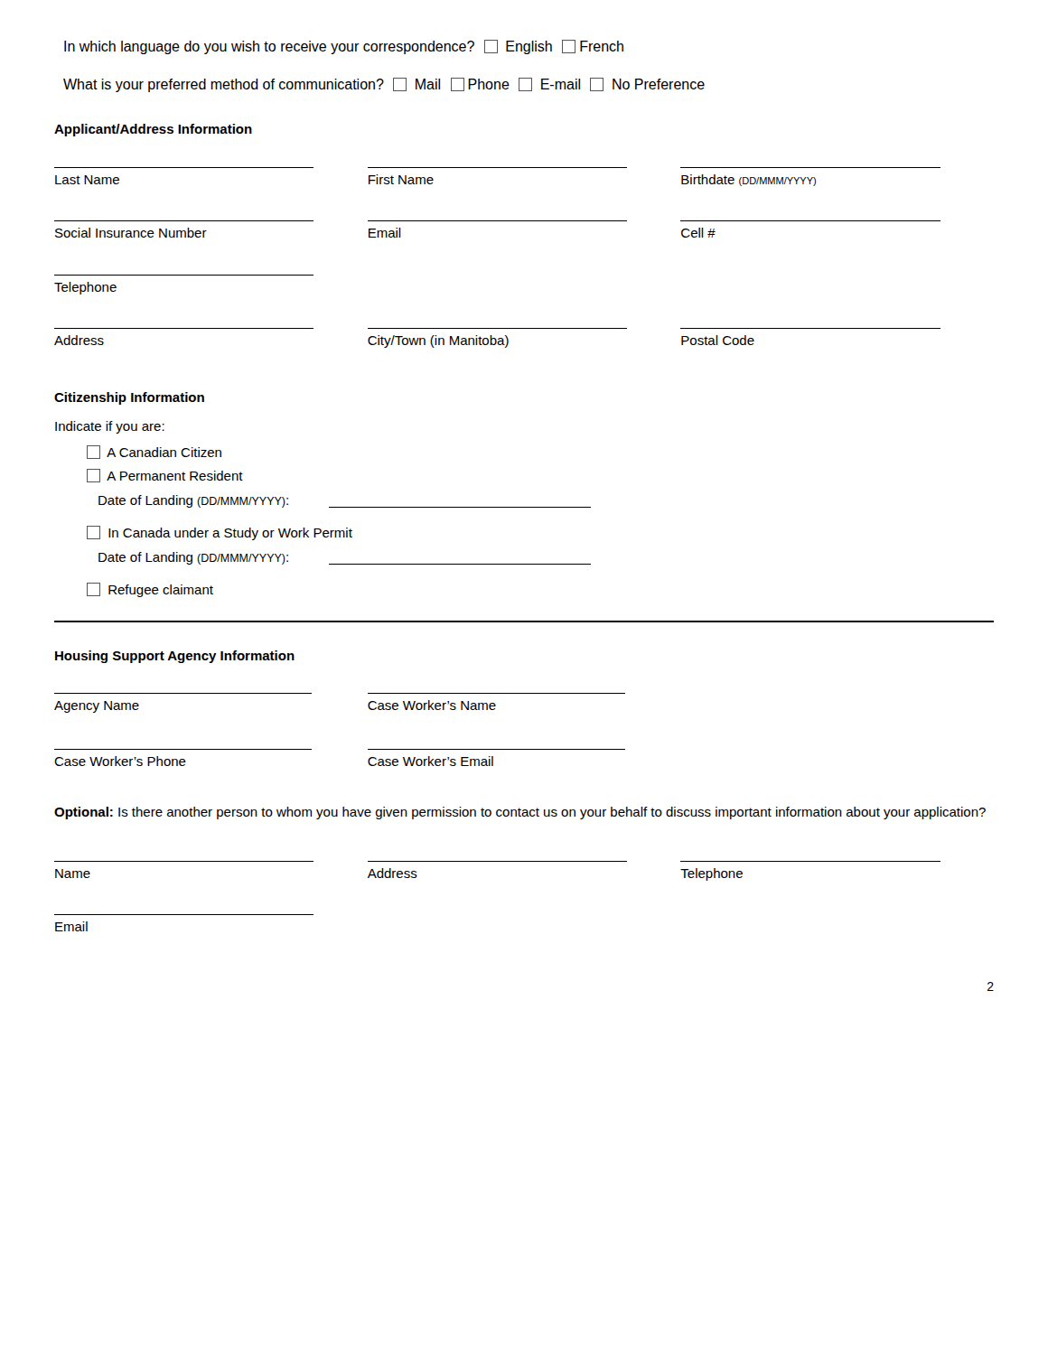In which language do you wish to receive your correspondence? English French
What is your preferred method of communication? Mail Phone E-mail No Preference
Applicant/Address Information
| Last Name | First Name | Birthdate (DD/MMM/YYYY) |
| Social Insurance Number | Email | Cell # |
| Telephone | | |
| Address | City/Town (in Manitoba) | Postal Code |
Citizenship Information
Indicate if you are:
A Canadian Citizen
A Permanent Resident
Date of Landing (DD/MMM/YYYY):
In Canada under a Study or Work Permit
Date of Landing (DD/MMM/YYYY):
Refugee claimant
Housing Support Agency Information
| Agency Name | Case Worker’s Name | |
| Case Worker’s Phone | Case Worker’s Email | |
Optional: Is there another person to whom you have given permission to contact us on your behalf to discuss important information about your application?
| Name | Address | Telephone |
| Email | | |
2